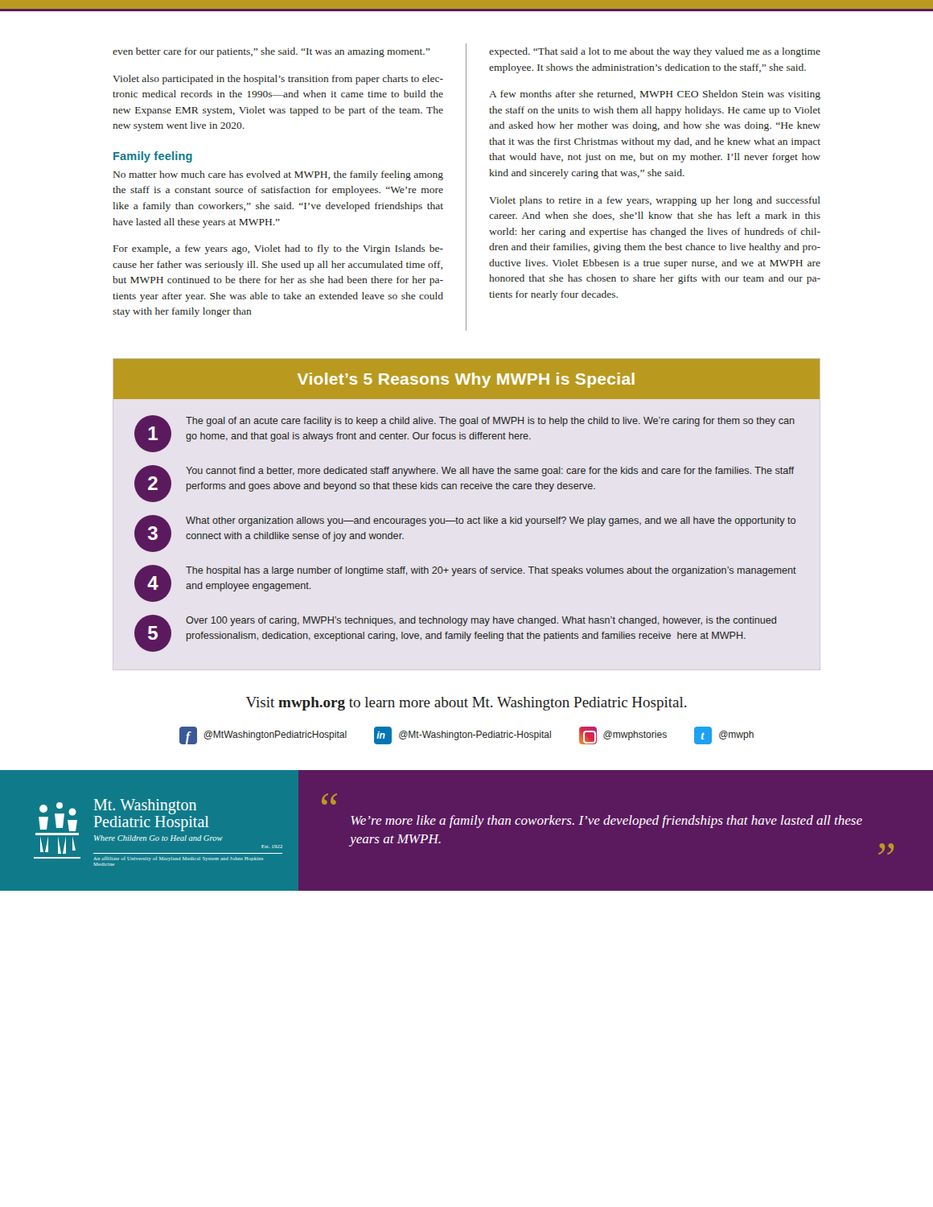even better care for our patients,” she said. “It was an amazing moment.”
Violet also participated in the hospital’s transition from paper charts to electronic medical records in the 1990s—and when it came time to build the new Expanse EMR system, Violet was tapped to be part of the team. The new system went live in 2020.
Family feeling
No matter how much care has evolved at MWPH, the family feeling among the staff is a constant source of satisfaction for employees. “We’re more like a family than coworkers,” she said. “I’ve developed friendships that have lasted all these years at MWPH.”
For example, a few years ago, Violet had to fly to the Virgin Islands because her father was seriously ill. She used up all her accumulated time off, but MWPH continued to be there for her as she had been there for her patients year after year. She was able to take an extended leave so she could stay with her family longer than
expected. “That said a lot to me about the way they valued me as a longtime employee. It shows the administration’s dedication to the staff,” she said.
A few months after she returned, MWPH CEO Sheldon Stein was visiting the staff on the units to wish them all happy holidays. He came up to Violet and asked how her mother was doing, and how she was doing. “He knew that it was the first Christmas without my dad, and he knew what an impact that would have, not just on me, but on my mother. I’ll never forget how kind and sincerely caring that was,” she said.
Violet plans to retire in a few years, wrapping up her long and successful career. And when she does, she’ll know that she has left a mark in this world: her caring and expertise has changed the lives of hundreds of children and their families, giving them the best chance to live healthy and productive lives. Violet Ebbesen is a true super nurse, and we at MWPH are honored that she has chosen to share her gifts with our team and our patients for nearly four decades.
Violet’s 5 Reasons Why MWPH is Special
1
The goal of an acute care facility is to keep a child alive. The goal of MWPH is to help the child to live. We’re caring for them so they can go home, and that goal is always front and center. Our focus is different here.
2
You cannot find a better, more dedicated staff anywhere. We all have the same goal: care for the kids and care for the families. The staff performs and goes above and beyond so that these kids can receive the care they deserve.
3
What other organization allows you—and encourages you—to act like a kid yourself? We play games, and we all have the opportunity to connect with a childlike sense of joy and wonder.
4
The hospital has a large number of longtime staff, with 20+ years of service. That speaks volumes about the organization’s management and employee engagement.
5
Over 100 years of caring, MWPH’s techniques, and technology may have changed. What hasn’t changed, however, is the continued professionalism, dedication, exceptional caring, love, and family feeling that the patients and families receive here at MWPH.
Visit mwph.org to learn more about Mt. Washington Pediatric Hospital.
@MtWashingtonPediatricHospital @Mt-Washington-Pediatric-Hospital @mwphstories @mwph
Mt. Washington Pediatric Hospital Where Children Go to Heal and Grow Est. 1922 An affiliate of University of Maryland Medical System and Johns Hopkins Medicine
“
We’re more like a family than coworkers. I’ve developed friendships that have lasted all these years at MWPH.
”